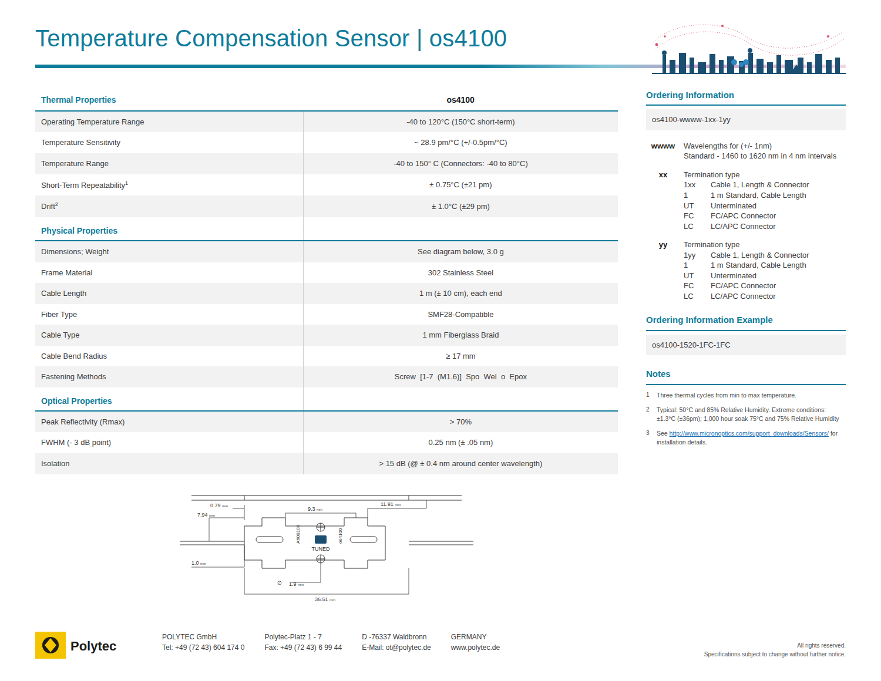Temperature Compensation Sensor | os4100
| Thermal Properties | os4100 |
| --- | --- |
| Operating Temperature Range | -40 to 120°C (150°C short-term) |
| Temperature Sensitivity | ~ 28.9 pm/°C (+/-0.5pm/°C) |
| Temperature Range | -40 to 150° C (Connectors: -40 to 80°C) |
| Short-Term Repeatability 1 | ± 0.75°C (±21 pm) |
| Drift 2 | ± 1.0°C (±29 pm) |
| Physical Properties | |
| Dimensions; Weight | See diagram below, 3.0 g |
| Frame Material | 302 Stainless Steel |
| Cable Length | 1 m (± 10 cm), each end |
| Fiber Type | SMF28-Compatible |
| Cable Type | 1 mm Fiberglass Braid |
| Cable Bend Radius | ≥ 17 mm |
| Fastening Methods | Screw [1-7 (M1.6)] Spo Wel o Epox |
| Optical Properties | |
| Peak Reflectivity (Rmax) | > 70% |
| FWHM (- 3 dB point) | 0.25 nm (± .05 nm) |
| Isolation | > 15 dB (@ ± 0.4 nm around center wavelength) |
TUNED A600100 os4100 0.79 mm 7.94 mm 1.0 mm 9.3 mm 11.91 mm ∅ 1.9 mm 36.51 mm
Ordering Information
os4100-wwww-1xx-1yy
wwww
Wavelengths for (+/- 1nm)
Standard - 1460 to 1620 nm in 4 nm intervals
xx
Termination type
1xx Cable 1, Length & Connector 11 m Standard, Cable Length UT Unterminated FC FC/APC Connector LC LC/APC Connector
yy
Termination type
1yy Cable 1, Length & Connector 11 m Standard, Cable Length UT Unterminated FC FC/APC Connector LC LC/APC Connector
Ordering Information Example
os4100-1520-1FC-1FC
Notes
Three thermal cycles from min to max temperature.
Typical: 50°C and 85% Relative Humidity. Extreme conditions: ±1.3°C (±36pm); 1,000 hour soak 75°C and 75% Relative Humidity
See http://www.micronoptics.com/support_downloads/Sensors/ for installation details.
Polytec
POLYTEC GmbH
Tel: +49 (72 43) 604 174 0
Polytec-Platz 1 - 7
Fax: +49 (72 43) 6 99 44
D -76337 Waldbronn
E-Mail: ot@polytec.de
GERMANY
www.polytec.de
All rights reserved.
Specifications subject to change without further notice.